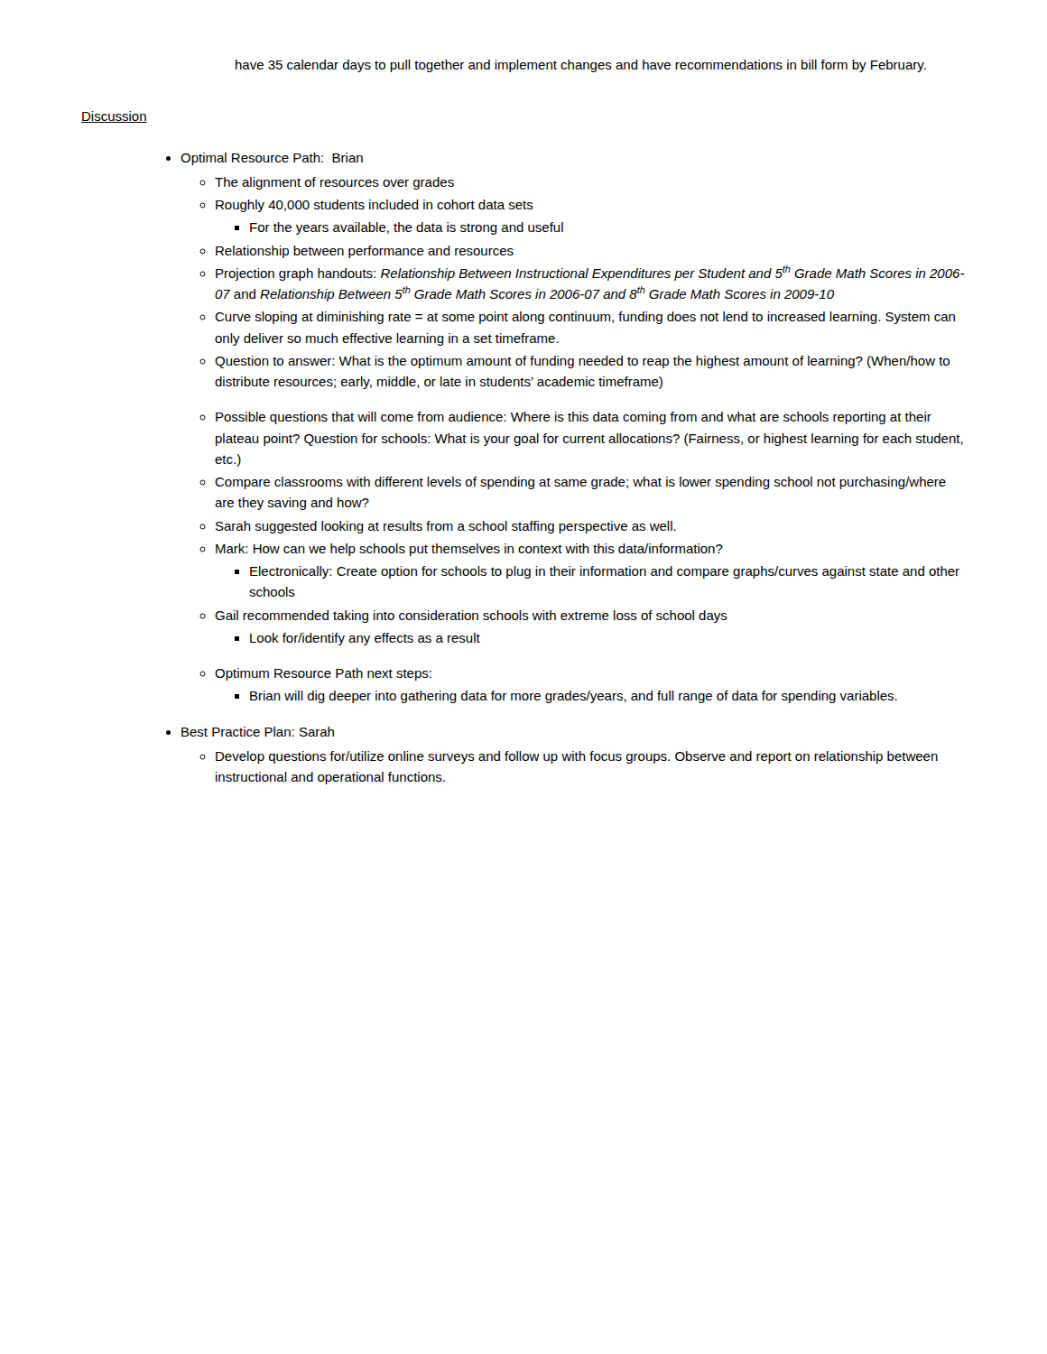have 35 calendar days to pull together and implement changes and have recommendations in bill form by February.
Discussion
Optimal Resource Path: Brian
The alignment of resources over grades
Roughly 40,000 students included in cohort data sets
For the years available, the data is strong and useful
Relationship between performance and resources
Projection graph handouts: Relationship Between Instructional Expenditures per Student and 5th Grade Math Scores in 2006-07 and Relationship Between 5th Grade Math Scores in 2006-07 and 8th Grade Math Scores in 2009-10
Curve sloping at diminishing rate = at some point along continuum, funding does not lend to increased learning. System can only deliver so much effective learning in a set timeframe.
Question to answer: What is the optimum amount of funding needed to reap the highest amount of learning? (When/how to distribute resources; early, middle, or late in students’ academic timeframe)
Possible questions that will come from audience: Where is this data coming from and what are schools reporting at their plateau point? Question for schools: What is your goal for current allocations? (Fairness, or highest learning for each student, etc.)
Compare classrooms with different levels of spending at same grade; what is lower spending school not purchasing/where are they saving and how?
Sarah suggested looking at results from a school staffing perspective as well.
Mark: How can we help schools put themselves in context with this data/information?
Electronically: Create option for schools to plug in their information and compare graphs/curves against state and other schools
Gail recommended taking into consideration schools with extreme loss of school days
Look for/identify any effects as a result
Optimum Resource Path next steps:
Brian will dig deeper into gathering data for more grades/years, and full range of data for spending variables.
Best Practice Plan: Sarah
Develop questions for/utilize online surveys and follow up with focus groups. Observe and report on relationship between instructional and operational functions.